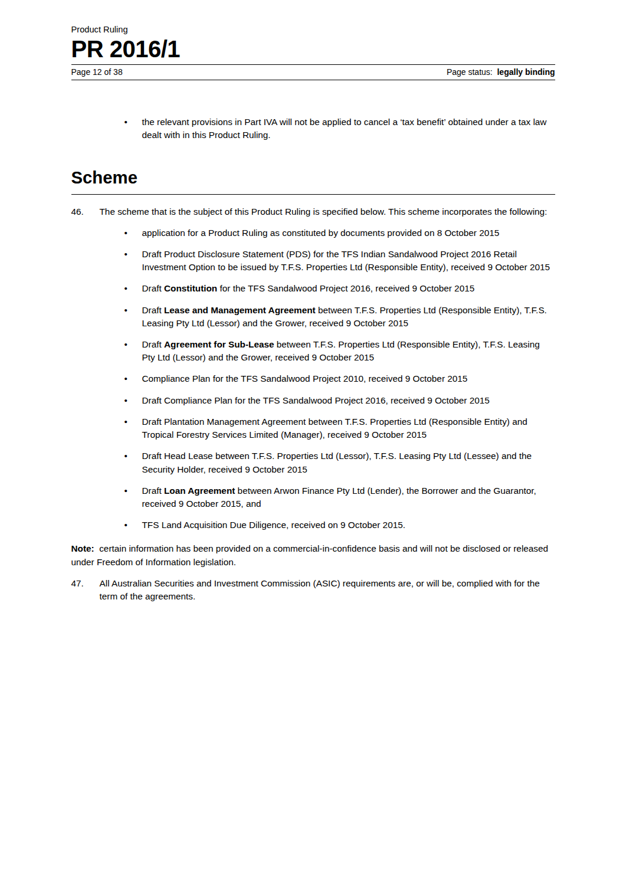Product Ruling
PR 2016/1
Page 12 of 38 Page status: legally binding
the relevant provisions in Part IVA will not be applied to cancel a ‘tax benefit’ obtained under a tax law dealt with in this Product Ruling.
Scheme
46.
The scheme that is the subject of this Product Ruling is specified below. This scheme incorporates the following:
application for a Product Ruling as constituted by documents provided on 8 October 2015
Draft Product Disclosure Statement (PDS) for the TFS Indian Sandalwood Project 2016 Retail Investment Option to be issued by T.F.S. Properties Ltd (Responsible Entity), received 9 October 2015
Draft Constitution for the TFS Sandalwood Project 2016, received 9 October 2015
Draft Lease and Management Agreement between T.F.S. Properties Ltd (Responsible Entity), T.F.S. Leasing Pty Ltd (Lessor) and the Grower, received 9 October 2015
Draft Agreement for Sub-Lease between T.F.S. Properties Ltd (Responsible Entity), T.F.S. Leasing Pty Ltd (Lessor) and the Grower, received 9 October 2015
Compliance Plan for the TFS Sandalwood Project 2010, received 9 October 2015
Draft Compliance Plan for the TFS Sandalwood Project 2016, received 9 October 2015
Draft Plantation Management Agreement between T.F.S. Properties Ltd (Responsible Entity) and Tropical Forestry Services Limited (Manager), received 9 October 2015
Draft Head Lease between T.F.S. Properties Ltd (Lessor), T.F.S. Leasing Pty Ltd (Lessee) and the Security Holder, received 9 October 2015
Draft Loan Agreement between Arwon Finance Pty Ltd (Lender), the Borrower and the Guarantor, received 9 October 2015, and
TFS Land Acquisition Due Diligence, received on 9 October 2015.
Note: certain information has been provided on a commercial-in-confidence basis and will not be disclosed or released under Freedom of Information legislation.
47.
All Australian Securities and Investment Commission (ASIC) requirements are, or will be, complied with for the term of the agreements.